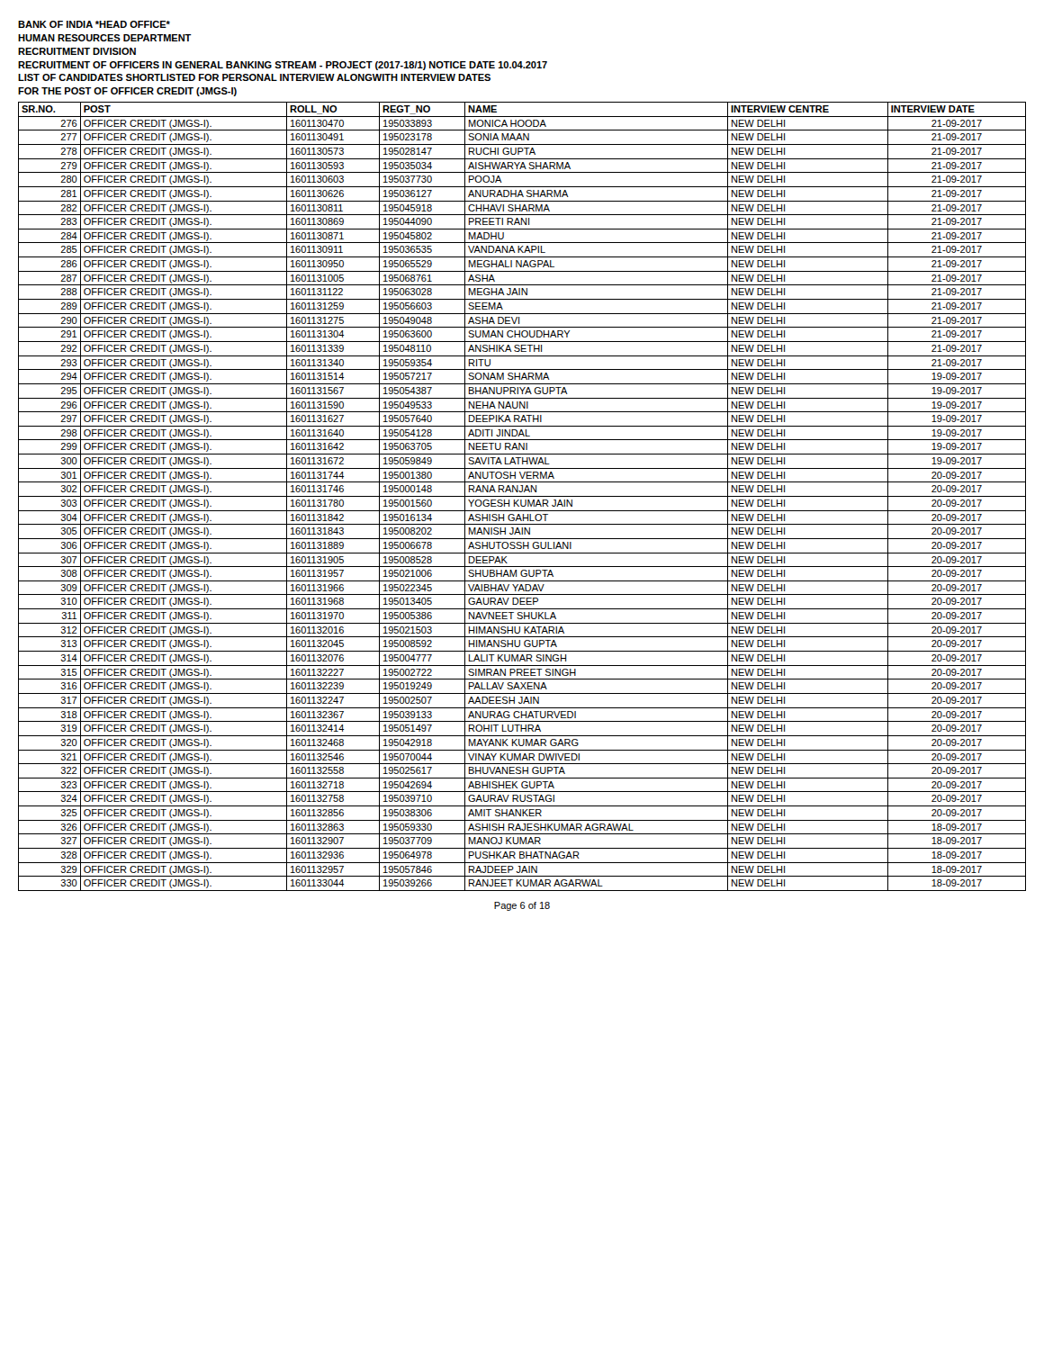BANK OF INDIA *HEAD OFFICE*
HUMAN RESOURCES DEPARTMENT
RECRUITMENT DIVISION
RECRUITMENT OF OFFICERS IN GENERAL BANKING STREAM - PROJECT (2017-18/1) NOTICE DATE 10.04.2017
LIST OF CANDIDATES SHORTLISTED FOR PERSONAL INTERVIEW ALONGWITH INTERVIEW DATES
FOR THE POST OF OFFICER CREDIT (JMGS-I)
| SR.NO. | POST | ROLL_NO | REGT_NO | NAME | INTERVIEW CENTRE | INTERVIEW DATE |
| --- | --- | --- | --- | --- | --- | --- |
| 276 | OFFICER CREDIT (JMGS-I). | 1601130470 | 195033893 | MONICA HOODA | NEW DELHI | 21-09-2017 |
| 277 | OFFICER CREDIT (JMGS-I). | 1601130491 | 195023178 | SONIA MAAN | NEW DELHI | 21-09-2017 |
| 278 | OFFICER CREDIT (JMGS-I). | 1601130573 | 195028147 | RUCHI GUPTA | NEW DELHI | 21-09-2017 |
| 279 | OFFICER CREDIT (JMGS-I). | 1601130593 | 195035034 | AISHWARYA SHARMA | NEW DELHI | 21-09-2017 |
| 280 | OFFICER CREDIT (JMGS-I). | 1601130603 | 195037730 | POOJA | NEW DELHI | 21-09-2017 |
| 281 | OFFICER CREDIT (JMGS-I). | 1601130626 | 195036127 | ANURADHA SHARMA | NEW DELHI | 21-09-2017 |
| 282 | OFFICER CREDIT (JMGS-I). | 1601130811 | 195045918 | CHHAVI SHARMA | NEW DELHI | 21-09-2017 |
| 283 | OFFICER CREDIT (JMGS-I). | 1601130869 | 195044090 | PREETI RANI | NEW DELHI | 21-09-2017 |
| 284 | OFFICER CREDIT (JMGS-I). | 1601130871 | 195045802 | MADHU | NEW DELHI | 21-09-2017 |
| 285 | OFFICER CREDIT (JMGS-I). | 1601130911 | 195036535 | VANDANA KAPIL | NEW DELHI | 21-09-2017 |
| 286 | OFFICER CREDIT (JMGS-I). | 1601130950 | 195065529 | MEGHALI NAGPAL | NEW DELHI | 21-09-2017 |
| 287 | OFFICER CREDIT (JMGS-I). | 1601131005 | 195068761 | ASHA | NEW DELHI | 21-09-2017 |
| 288 | OFFICER CREDIT (JMGS-I). | 1601131122 | 195063028 | MEGHA JAIN | NEW DELHI | 21-09-2017 |
| 289 | OFFICER CREDIT (JMGS-I). | 1601131259 | 195056603 | SEEMA | NEW DELHI | 21-09-2017 |
| 290 | OFFICER CREDIT (JMGS-I). | 1601131275 | 195049048 | ASHA DEVI | NEW DELHI | 21-09-2017 |
| 291 | OFFICER CREDIT (JMGS-I). | 1601131304 | 195063600 | SUMAN CHOUDHARY | NEW DELHI | 21-09-2017 |
| 292 | OFFICER CREDIT (JMGS-I). | 1601131339 | 195048110 | ANSHIKA SETHI | NEW DELHI | 21-09-2017 |
| 293 | OFFICER CREDIT (JMGS-I). | 1601131340 | 195059354 | RITU | NEW DELHI | 21-09-2017 |
| 294 | OFFICER CREDIT (JMGS-I). | 1601131514 | 195057217 | SONAM SHARMA | NEW DELHI | 19-09-2017 |
| 295 | OFFICER CREDIT (JMGS-I). | 1601131567 | 195054387 | BHANUPRIYA GUPTA | NEW DELHI | 19-09-2017 |
| 296 | OFFICER CREDIT (JMGS-I). | 1601131590 | 195049533 | NEHA NAUNI | NEW DELHI | 19-09-2017 |
| 297 | OFFICER CREDIT (JMGS-I). | 1601131627 | 195057640 | DEEPIKA RATHI | NEW DELHI | 19-09-2017 |
| 298 | OFFICER CREDIT (JMGS-I). | 1601131640 | 195054128 | ADITI JINDAL | NEW DELHI | 19-09-2017 |
| 299 | OFFICER CREDIT (JMGS-I). | 1601131642 | 195063705 | NEETU RANI | NEW DELHI | 19-09-2017 |
| 300 | OFFICER CREDIT (JMGS-I). | 1601131672 | 195059849 | SAVITA LATHWAL | NEW DELHI | 19-09-2017 |
| 301 | OFFICER CREDIT (JMGS-I). | 1601131744 | 195001380 | ANUTOSH VERMA | NEW DELHI | 20-09-2017 |
| 302 | OFFICER CREDIT (JMGS-I). | 1601131746 | 195000148 | RANA RANJAN | NEW DELHI | 20-09-2017 |
| 303 | OFFICER CREDIT (JMGS-I). | 1601131780 | 195001560 | YOGESH KUMAR JAIN | NEW DELHI | 20-09-2017 |
| 304 | OFFICER CREDIT (JMGS-I). | 1601131842 | 195016134 | ASHISH GAHLOT | NEW DELHI | 20-09-2017 |
| 305 | OFFICER CREDIT (JMGS-I). | 1601131843 | 195008202 | MANISH JAIN | NEW DELHI | 20-09-2017 |
| 306 | OFFICER CREDIT (JMGS-I). | 1601131889 | 195006678 | ASHUTOSSH GULIANI | NEW DELHI | 20-09-2017 |
| 307 | OFFICER CREDIT (JMGS-I). | 1601131905 | 195008528 | DEEPAK | NEW DELHI | 20-09-2017 |
| 308 | OFFICER CREDIT (JMGS-I). | 1601131957 | 195021006 | SHUBHAM GUPTA | NEW DELHI | 20-09-2017 |
| 309 | OFFICER CREDIT (JMGS-I). | 1601131966 | 195022345 | VAIBHAV YADAV | NEW DELHI | 20-09-2017 |
| 310 | OFFICER CREDIT (JMGS-I). | 1601131968 | 195013405 | GAURAV DEEP | NEW DELHI | 20-09-2017 |
| 311 | OFFICER CREDIT (JMGS-I). | 1601131970 | 195005386 | NAVNEET SHUKLA | NEW DELHI | 20-09-2017 |
| 312 | OFFICER CREDIT (JMGS-I). | 1601132016 | 195021503 | HIMANSHU KATARIA | NEW DELHI | 20-09-2017 |
| 313 | OFFICER CREDIT (JMGS-I). | 1601132045 | 195008592 | HIMANSHU GUPTA | NEW DELHI | 20-09-2017 |
| 314 | OFFICER CREDIT (JMGS-I). | 1601132076 | 195004777 | LALIT KUMAR SINGH | NEW DELHI | 20-09-2017 |
| 315 | OFFICER CREDIT (JMGS-I). | 1601132227 | 195002722 | SIMRAN PREET SINGH | NEW DELHI | 20-09-2017 |
| 316 | OFFICER CREDIT (JMGS-I). | 1601132239 | 195019249 | PALLAV SAXENA | NEW DELHI | 20-09-2017 |
| 317 | OFFICER CREDIT (JMGS-I). | 1601132247 | 195002507 | AADEESH JAIN | NEW DELHI | 20-09-2017 |
| 318 | OFFICER CREDIT (JMGS-I). | 1601132367 | 195039133 | ANURAG CHATURVEDI | NEW DELHI | 20-09-2017 |
| 319 | OFFICER CREDIT (JMGS-I). | 1601132414 | 195051497 | ROHIT LUTHRA | NEW DELHI | 20-09-2017 |
| 320 | OFFICER CREDIT (JMGS-I). | 1601132468 | 195042918 | MAYANK KUMAR GARG | NEW DELHI | 20-09-2017 |
| 321 | OFFICER CREDIT (JMGS-I). | 1601132546 | 195070044 | VINAY KUMAR DWIVEDI | NEW DELHI | 20-09-2017 |
| 322 | OFFICER CREDIT (JMGS-I). | 1601132558 | 195025617 | BHUVANESH GUPTA | NEW DELHI | 20-09-2017 |
| 323 | OFFICER CREDIT (JMGS-I). | 1601132718 | 195042694 | ABHISHEK GUPTA | NEW DELHI | 20-09-2017 |
| 324 | OFFICER CREDIT (JMGS-I). | 1601132758 | 195039710 | GAURAV RUSTAGI | NEW DELHI | 20-09-2017 |
| 325 | OFFICER CREDIT (JMGS-I). | 1601132856 | 195038306 | AMIT SHANKER | NEW DELHI | 20-09-2017 |
| 326 | OFFICER CREDIT (JMGS-I). | 1601132863 | 195059330 | ASHISH RAJESHKUMAR AGRAWAL | NEW DELHI | 18-09-2017 |
| 327 | OFFICER CREDIT (JMGS-I). | 1601132907 | 195037709 | MANOJ KUMAR | NEW DELHI | 18-09-2017 |
| 328 | OFFICER CREDIT (JMGS-I). | 1601132936 | 195064978 | PUSHKAR BHATNAGAR | NEW DELHI | 18-09-2017 |
| 329 | OFFICER CREDIT (JMGS-I). | 1601132957 | 195057846 | RAJDEEP JAIN | NEW DELHI | 18-09-2017 |
| 330 | OFFICER CREDIT (JMGS-I). | 1601133044 | 195039266 | RANJEET KUMAR AGARWAL | NEW DELHI | 18-09-2017 |
Page 6 of 18